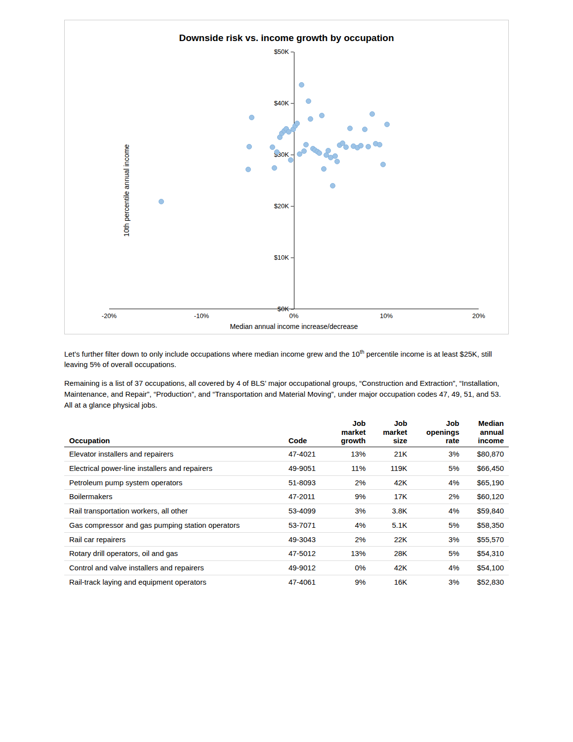Downside risk vs. income growth by occupation
10th percentile annual income
$50K
$40K
$30K
$20K
$10K
$0K
-20%
-10%
0%
10%
20%
Median annual income increase/decrease
Let’s further filter down to only include occupations where median income grew and the 10th percentile income is at least $25K, still leaving 5% of overall occupations.
Remaining is a list of 37 occupations, all covered by 4 of BLS’ major occupational groups, “Construction and Extraction”, “Installation, Maintenance, and Repair”, “Production”, and “Transportation and Material Moving”, under major occupation codes 47, 49, 51, and 53. All at a glance physical jobs.
| Occupation | Code | Job market growth | Job market size | Job openings rate | Median annual income |
| --- | --- | --- | --- | --- | --- |
| Elevator installers and repairers | 47-4021 | 13% | 21K | 3% | $80,870 |
| Electrical power-line installers and repairers | 49-9051 | 11% | 119K | 5% | $66,450 |
| Petroleum pump system operators | 51-8093 | 2% | 42K | 4% | $65,190 |
| Boilermakers | 47-2011 | 9% | 17K | 2% | $60,120 |
| Rail transportation workers, all other | 53-4099 | 3% | 3.8K | 4% | $59,840 |
| Gas compressor and gas pumping station operators | 53-7071 | 4% | 5.1K | 5% | $58,350 |
| Rail car repairers | 49-3043 | 2% | 22K | 3% | $55,570 |
| Rotary drill operators, oil and gas | 47-5012 | 13% | 28K | 5% | $54,310 |
| Control and valve installers and repairers | 49-9012 | 0% | 42K | 4% | $54,100 |
| Rail-track laying and equipment operators | 47-4061 | 9% | 16K | 3% | $52,830 |